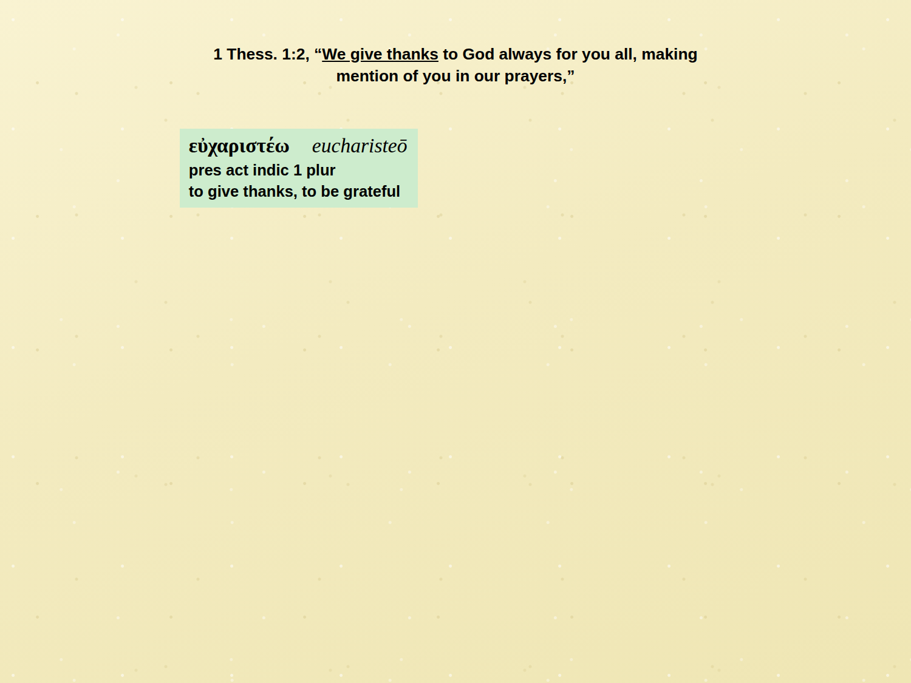1 Thess. 1:2, “We give thanks to God always for you all, making mention of you in our prayers,”
εὐχαριστέωeucharisteō
pres act indic 1 plur
to give thanks, to be grateful